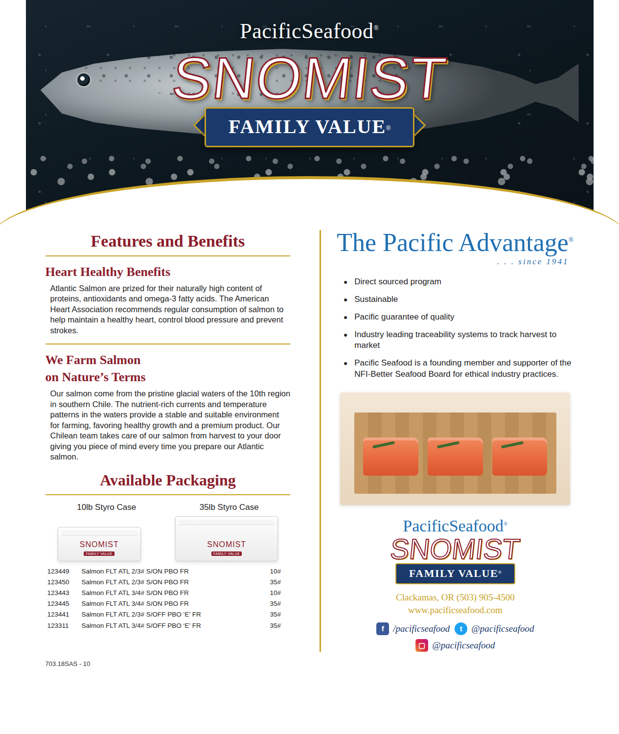PacificSeafood®
SNOMIST
Family Value®
Features and Benefits
Heart Healthy Benefits
Atlantic Salmon are prized for their naturally high content of proteins, antioxidants and omega-3 fatty acids. The American Heart Association recommends regular consumption of salmon to help maintain a healthy heart, control blood pressure and prevent strokes.
We Farm Salmon
on Nature’s Terms
Our salmon come from the pristine glacial waters of the 10th region in southern Chile. The nutrient-rich currents and temperature patterns in the waters provide a stable and suitable environment for farming, favoring healthy growth and a premium product. Our Chilean team takes care of our salmon from harvest to your door giving you piece of mind every time you prepare our Atlantic salmon.
Available Packaging
10lb Styro Case
35lb Styro Case
SNOMIST
FAMILY VALUE
SNOMIST
FAMILY VALUE
| 123449 | Salmon FLT ATL 2/3# S/ON PBO FR | 10# |
| 123450 | Salmon FLT ATL 2/3# S/ON PBO FR | 35# |
| 123443 | Salmon FLT ATL 3/4# S/ON PBO FR | 10# |
| 123445 | Salmon FLT ATL 3/4# S/ON PBO FR | 35# |
| 123441 | Salmon FLT ATL 2/3# S/OFF PBO ‘E’ FR | 35# |
| 123311 | Salmon FLT ATL 3/4# S/OFF PBO ‘E’ FR | 35# |
The Pacific Advantage®
. . . since 1941
Direct sourced program
Sustainable
Pacific guarantee of quality
Industry leading traceability systems to track harvest to market
Pacific Seafood is a founding member and supporter of the NFI-Better Seafood Board for ethical industry practices.
PacificSeafood®
SNOMIST
FAMILY VALUE®
Clackamas, OR (503) 905-4500
www.pacificseafood.com
f/pacificseafood t@pacificseafood
▢@pacificseafood
703.18SAS - 10